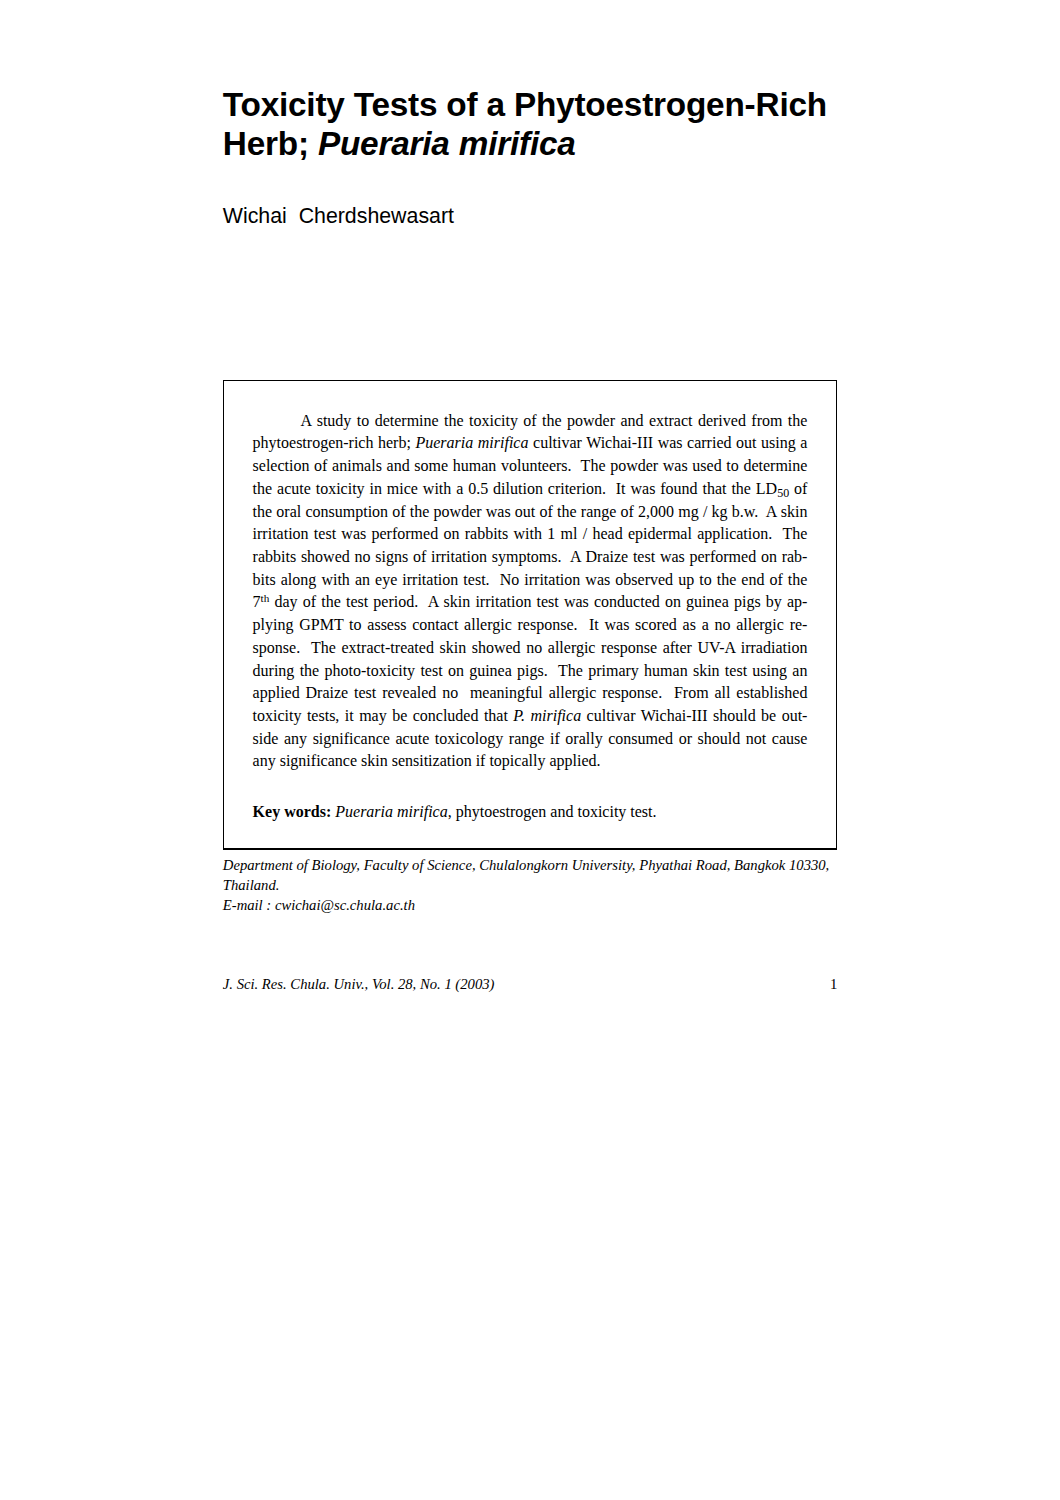Toxicity Tests of a Phytoestrogen-Rich Herb; Pueraria mirifica
Wichai Cherdshewasart
A study to determine the toxicity of the powder and extract derived from the phytoestrogen-rich herb; Pueraria mirifica cultivar Wichai-III was carried out using a selection of animals and some human volunteers. The powder was used to determine the acute toxicity in mice with a 0.5 dilution criterion. It was found that the LD50 of the oral consumption of the powder was out of the range of 2,000 mg / kg b.w. A skin irritation test was performed on rabbits with 1 ml / head epidermal application. The rabbits showed no signs of irritation symptoms. A Draize test was performed on rabbits along with an eye irritation test. No irritation was observed up to the end of the 7th day of the test period. A skin irritation test was conducted on guinea pigs by applying GPMT to assess contact allergic response. It was scored as a no allergic response. The extract-treated skin showed no allergic response after UV-A irradiation during the photo-toxicity test on guinea pigs. The primary human skin test using an applied Draize test revealed no meaningful allergic response. From all established toxicity tests, it may be concluded that P. mirifica cultivar Wichai-III should be outside any significance acute toxicology range if orally consumed or should not cause any significance skin sensitization if topically applied.
Key words: Pueraria mirifica, phytoestrogen and toxicity test.
Department of Biology, Faculty of Science, Chulalongkorn University, Phyathai Road, Bangkok 10330, Thailand.
E-mail : cwichai@sc.chula.ac.th
J. Sci. Res. Chula. Univ., Vol. 28, No. 1 (2003) 1